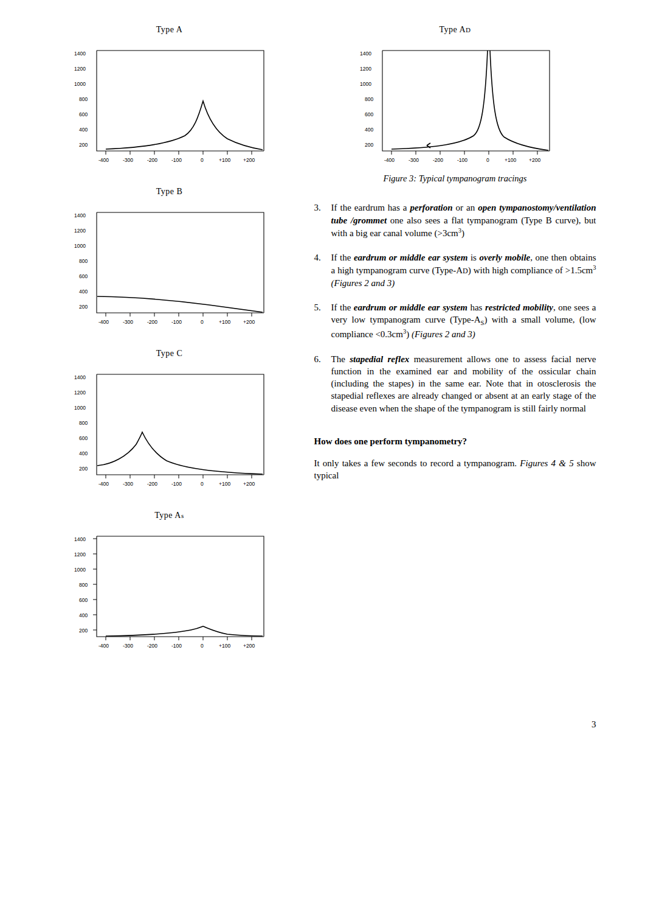Type A
1400 1200 1000 800 600 400 200 -400 -300 -200 -100 0 +100 +200
Type B
1400 1200 1000 800 600 400 200 -400 -300 -200 -100 0 +100 +200
Type C
1400 1200 1000 800 600 400 200 -400 -300 -200 -100 0 +100 +200
Type As
1400 1200 1000 800 600 400 200 -400 -300 -200 -100 0 +100 +200
Type AD
1400 1200 1000 800 600 400 200 -400 -300 -200 -100 0 +100 +200
Figure 3: Typical tympanogram tracings
3. If the eardrum has a perforation or an open tympanostomy/ventilation tube /grommet one also sees a flat tympanogram (Type B curve), but with a big ear canal volume (>3cm3)
4. If the eardrum or middle ear system is overly mobile, one then obtains a high tympanogram curve (Type-AD) with high compliance of >1.5cm3 (Figures 2 and 3)
5. If the eardrum or middle ear system has restricted mobility, one sees a very low tympanogram curve (Type-AS) with a small volume, (low compliance <0.3cm3) (Figures 2 and 3)
6. The stapedial reflex measurement allows one to assess facial nerve function in the examined ear and mobility of the ossicular chain (including the stapes) in the same ear. Note that in otosclerosis the stapedial reflexes are already changed or absent at an early stage of the disease even when the shape of the tympanogram is still fairly normal
How does one perform tympanometry?
It only takes a few seconds to record a tympanogram. Figures 4 & 5 show typical
3